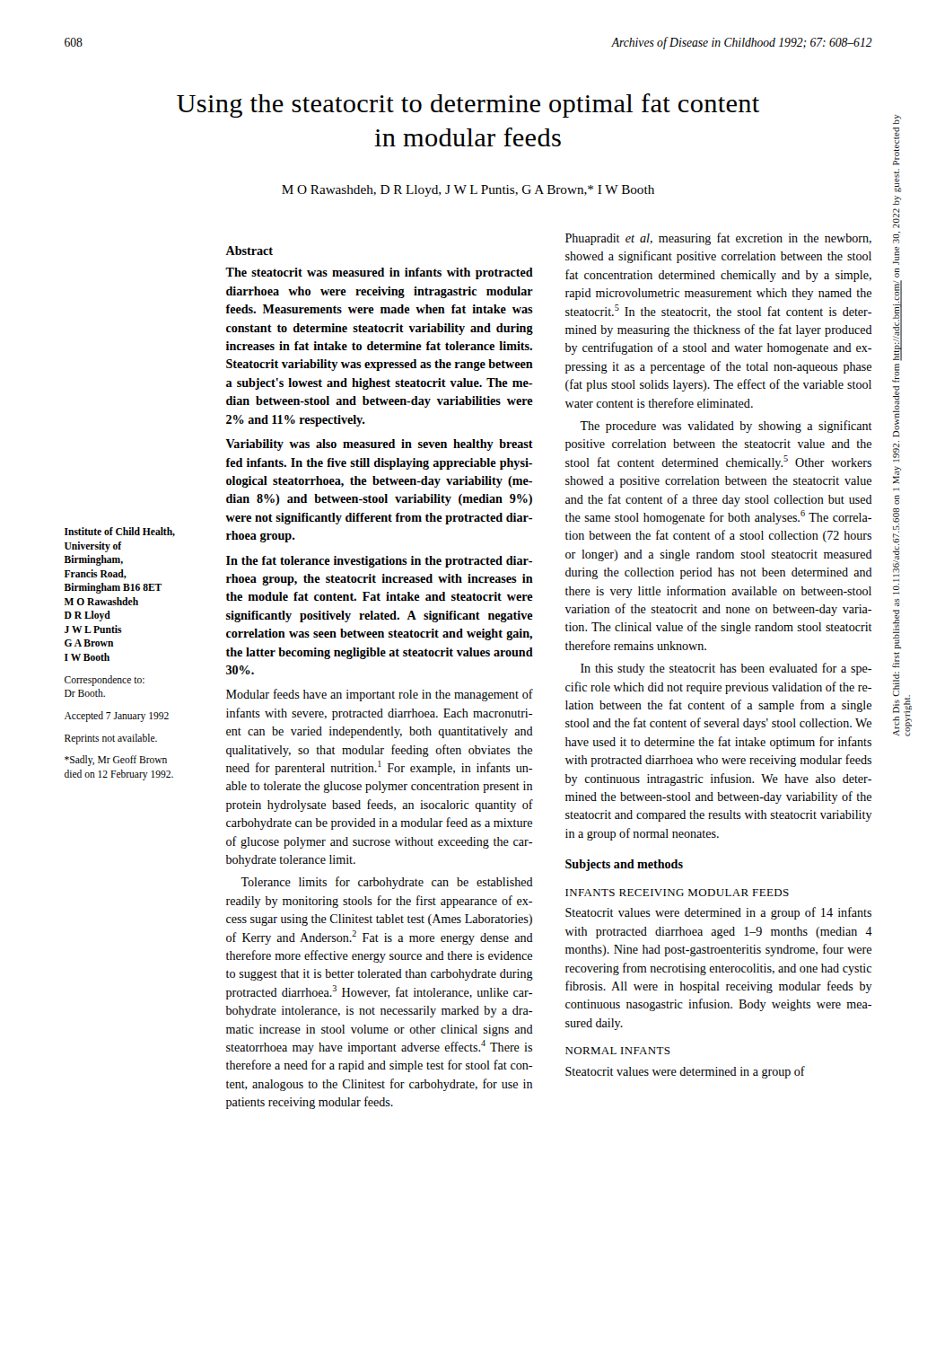608 Archives of Disease in Childhood 1992; 67: 608–612
Using the steatocrit to determine optimal fat content
in modular feeds
M O Rawashdeh, D R Lloyd, J W L Puntis, G A Brown,* I W Booth
Institute of Child Health,
University of
Birmingham,
Francis Road,
Birmingham B16 8ET
M O Rawashdeh
D R Lloyd
J W L Puntis
G A Brown
I W Booth
Correspondence to:
Dr Booth.
Accepted 7 January 1992
Reprints not available.
*Sadly, Mr Geoff Brown
died on 12 February 1992.
Abstract
The steatocrit was measured in infants with protracted diarrhoea who were receiving intragastric modular feeds. Measurements were made when fat intake was constant to determine steatocrit variability and during increases in fat intake to determine fat tolerance limits. Steatocrit variability was expressed as the range between a subject's lowest and highest steatocrit value. The median between-stool and between-day variabilities were 2% and 11% respectively.
Variability was also measured in seven healthy breast fed infants. In the five still displaying appreciable physiological steatorrhoea, the between-day variability (median 8%) and between-stool variability (median 9%) were not significantly different from the protracted diarrhoea group.
In the fat tolerance investigations in the protracted diarrhoea group, the steatocrit increased with increases in the module fat content. Fat intake and steatocrit were significantly positively related. A significant negative correlation was seen between steatocrit and weight gain, the latter becoming negligible at steatocrit values around 30%.
Modular feeds have an important role in the management of infants with severe, protracted diarrhoea. Each macronutrient can be varied independently, both quantitatively and qualitatively, so that modular feeding often obviates the need for parenteral nutrition.1 For example, in infants unable to tolerate the glucose polymer concentration present in protein hydrolysate based feeds, an isocaloric quantity of carbohydrate can be provided in a modular feed as a mixture of glucose polymer and sucrose without exceeding the carbohydrate tolerance limit.
Tolerance limits for carbohydrate can be established readily by monitoring stools for the first appearance of excess sugar using the Clinitest tablet test (Ames Laboratories) of Kerry and Anderson.2 Fat is a more energy dense and therefore more effective energy source and there is evidence to suggest that it is better tolerated than carbohydrate during protracted diarrhoea.3 However, fat intolerance, unlike carbohydrate intolerance, is not necessarily marked by a dramatic increase in stool volume or other clinical signs and steatorrhoea may have important adverse effects.4 There is therefore a need for a rapid and simple test for stool fat content, analogous to the Clinitest for carbohydrate, for use in patients receiving modular feeds.
Phuapradit et al, measuring fat excretion in the newborn, showed a significant positive correlation between the stool fat concentration determined chemically and by a simple, rapid microvolumetric measurement which they named the steatocrit.5 In the steatocrit, the stool fat content is determined by measuring the thickness of the fat layer produced by centrifugation of a stool and water homogenate and expressing it as a percentage of the total non-aqueous phase (fat plus stool solids layers). The effect of the variable stool water content is therefore eliminated.
The procedure was validated by showing a significant positive correlation between the steatocrit value and the stool fat content determined chemically.5 Other workers showed a positive correlation between the steatocrit value and the fat content of a three day stool collection but used the same stool homogenate for both analyses.6 The correlation between the fat content of a stool collection (72 hours or longer) and a single random stool steatocrit measured during the collection period has not been determined and there is very little information available on between-stool variation of the steatocrit and none on between-day variation. The clinical value of the single random stool steatocrit therefore remains unknown.
In this study the steatocrit has been evaluated for a specific role which did not require previous validation of the relation between the fat content of a sample from a single stool and the fat content of several days' stool collection. We have used it to determine the fat intake optimum for infants with protracted diarrhoea who were receiving modular feeds by continuous intragastric infusion. We have also determined the between-stool and between-day variability of the steatocrit and compared the results with steatocrit variability in a group of normal neonates.
Subjects and methods
Infants receiving modular feeds
Steatocrit values were determined in a group of 14 infants with protracted diarrhoea aged 1–9 months (median 4 months). Nine had post-gastroenteritis syndrome, four were recovering from necrotising enterocolitis, and one had cystic fibrosis. All were in hospital receiving modular feeds by continuous nasogastric infusion. Body weights were measured daily.
Normal infants
Steatocrit values were determined in a group of
Arch Dis Child: first published as 10.1136/adc.67.5.608 on 1 May 1992. Downloaded from http://adc.bmj.com/ on June 30, 2022 by guest. Protected by copyright.